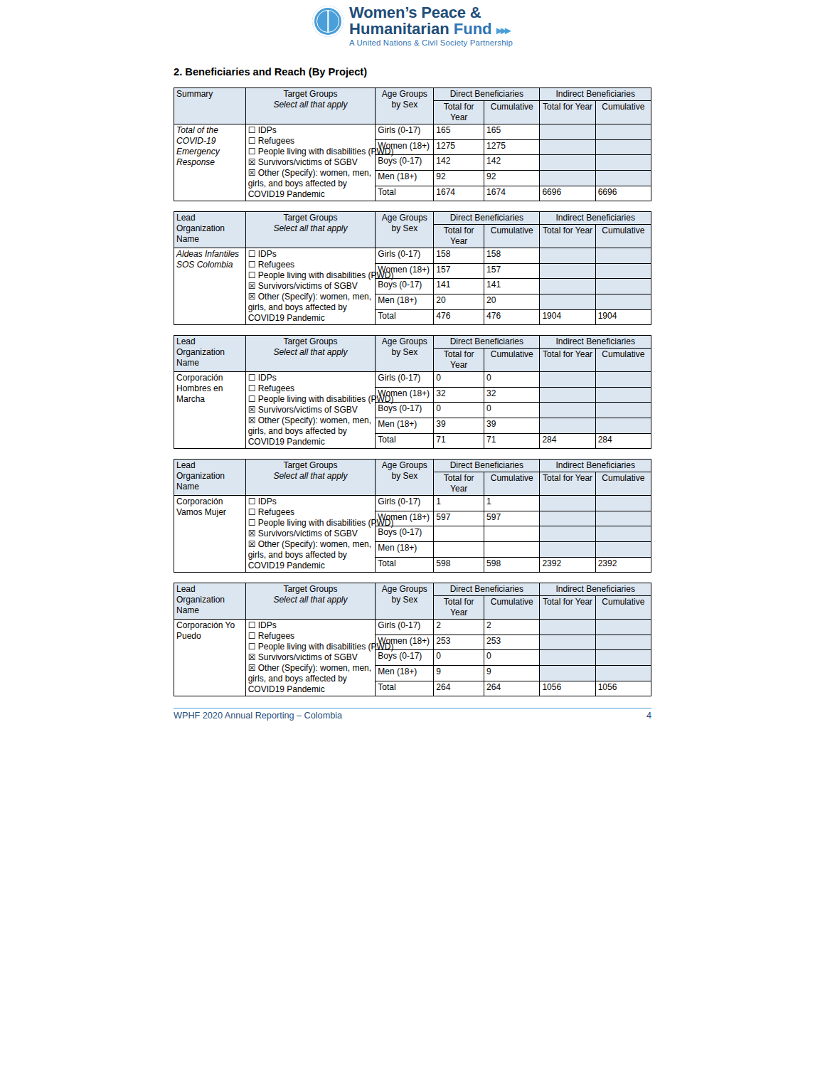Women’s Peace &
Humanitarian Fund ▸▸▸
A United Nations & Civil Society Partnership
2. Beneficiaries and Reach (By Project)
| Summary | Target Groups Select all that apply | Age Groups by Sex | Direct Beneficiaries | Indirect Beneficiaries |
| Total for Year | Cumulative | Total for Year | Cumulative |
| Total of the COVID-19 Emergency Response | ☐ IDPs ☐ Refugees ☐ People living with disabilities (PWD) ☒ Survivors/victims of SGBV ☒ Other (Specify): women, men, girls, and boys affected by COVID19 Pandemic | Girls (0-17) | 165 | 165 | | |
| Women (18+) | 1275 | 1275 | | |
| Boys (0-17) | 142 | 142 | | |
| Men (18+) | 92 | 92 | | |
| Total | 1674 | 1674 | 6696 | 6696 |
| Lead Organization Name | Target Groups Select all that apply | Age Groups by Sex | Direct Beneficiaries | Indirect Beneficiaries |
| Total for Year | Cumulative | Total for Year | Cumulative |
| Aldeas Infantiles SOS Colombia | ☐ IDPs ☐ Refugees ☐ People living with disabilities (PWD) ☒ Survivors/victims of SGBV ☒ Other (Specify): women, men, girls, and boys affected by COVID19 Pandemic | Girls (0-17) | 158 | 158 | | |
| Women (18+) | 157 | 157 | | |
| Boys (0-17) | 141 | 141 | | |
| Men (18+) | 20 | 20 | | |
| Total | 476 | 476 | 1904 | 1904 |
| Lead Organization Name | Target Groups Select all that apply | Age Groups by Sex | Direct Beneficiaries | Indirect Beneficiaries |
| Total for Year | Cumulative | Total for Year | Cumulative |
| Corporación Hombres en Marcha | ☐ IDPs ☐ Refugees ☐ People living with disabilities (PWD) ☒ Survivors/victims of SGBV ☒ Other (Specify): women, men, girls, and boys affected by COVID19 Pandemic | Girls (0-17) | 0 | 0 | | |
| Women (18+) | 32 | 32 | | |
| Boys (0-17) | 0 | 0 | | |
| Men (18+) | 39 | 39 | | |
| Total | 71 | 71 | 284 | 284 |
| Lead Organization Name | Target Groups Select all that apply | Age Groups by Sex | Direct Beneficiaries | Indirect Beneficiaries |
| Total for Year | Cumulative | Total for Year | Cumulative |
| Corporación Vamos Mujer | ☐ IDPs ☐ Refugees ☐ People living with disabilities (PWD) ☒ Survivors/victims of SGBV ☒ Other (Specify): women, men, girls, and boys affected by COVID19 Pandemic | Girls (0-17) | 1 | 1 | | |
| Women (18+) | 597 | 597 | | |
| Boys (0-17) | | | | |
| Men (18+) | | | | |
| Total | 598 | 598 | 2392 | 2392 |
| Lead Organization Name | Target Groups Select all that apply | Age Groups by Sex | Direct Beneficiaries | Indirect Beneficiaries |
| Total for Year | Cumulative | Total for Year | Cumulative |
| Corporación Yo Puedo | ☐ IDPs ☐ Refugees ☐ People living with disabilities (PWD) ☒ Survivors/victims of SGBV ☒ Other (Specify): women, men, girls, and boys affected by COVID19 Pandemic | Girls (0-17) | 2 | 2 | | |
| Women (18+) | 253 | 253 | | |
| Boys (0-17) | 0 | 0 | | |
| Men (18+) | 9 | 9 | | |
| Total | 264 | 264 | 1056 | 1056 |
WPHF 2020 Annual Reporting – Colombia 4